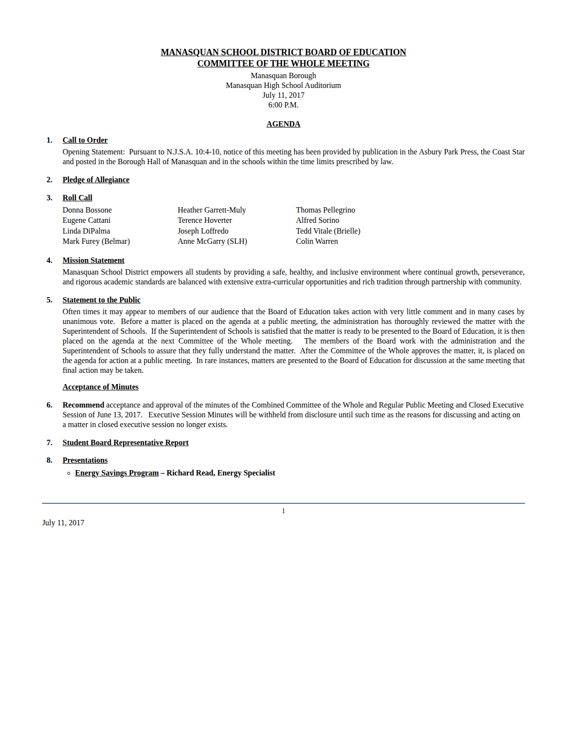MANASQUAN SCHOOL DISTRICT BOARD OF EDUCATION
COMMITTEE OF THE WHOLE MEETING
Manasquan Borough
Manasquan High School Auditorium
July 11, 2017
6:00 P.M.
AGENDA
Call to Order
Opening Statement: Pursuant to N.J.S.A. 10:4-10, notice of this meeting has been provided by publication in the Asbury Park Press, the Coast Star and posted in the Borough Hall of Manasquan and in the schools within the time limits prescribed by law.
Pledge of Allegiance
Roll Call
| Donna Bossone | Heather Garrett-Muly | Thomas Pellegrino |
| Eugene Cattani | Terence Hoverter | Alfred Sorino |
| Linda DiPalma | Joseph Loffredo | Tedd Vitale (Brielle) |
| Mark Furey (Belmar) | Anne McGarry (SLH) | Colin Warren |
Mission Statement
Manasquan School District empowers all students by providing a safe, healthy, and inclusive environment where continual growth, perseverance, and rigorous academic standards are balanced with extensive extra-curricular opportunities and rich tradition through partnership with community.
Statement to the Public
Often times it may appear to members of our audience that the Board of Education takes action with very little comment and in many cases by unanimous vote. Before a matter is placed on the agenda at a public meeting, the administration has thoroughly reviewed the matter with the Superintendent of Schools. If the Superintendent of Schools is satisfied that the matter is ready to be presented to the Board of Education, it is then placed on the agenda at the next Committee of the Whole meeting. The members of the Board work with the administration and the Superintendent of Schools to assure that they fully understand the matter. After the Committee of the Whole approves the matter, it, is placed on the agenda for action at a public meeting. In rare instances, matters are presented to the Board of Education for discussion at the same meeting that final action may be taken.
Acceptance of Minutes
Recommend acceptance and approval of the minutes of the Combined Committee of the Whole and Regular Public Meeting and Closed Executive Session of June 13, 2017. Executive Session Minutes will be withheld from disclosure until such time as the reasons for discussing and acting on a matter in closed executive session no longer exists.
Student Board Representative Report
Presentations
Energy Savings Program – Richard Read, Energy Specialist
1
July 11, 2017